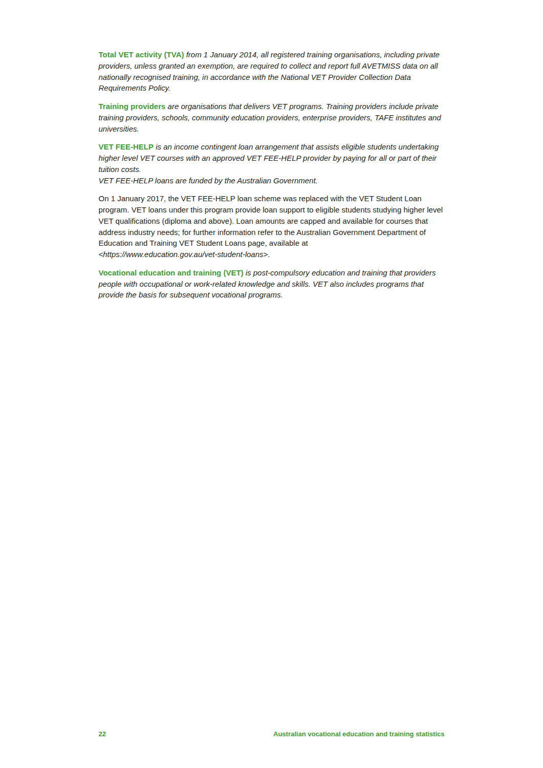Total VET activity (TVA) from 1 January 2014, all registered training organisations, including private providers, unless granted an exemption, are required to collect and report full AVETMISS data on all nationally recognised training, in accordance with the National VET Provider Collection Data Requirements Policy.
Training providers are organisations that delivers VET programs. Training providers include private training providers, schools, community education providers, enterprise providers, TAFE institutes and universities.
VET FEE-HELP is an income contingent loan arrangement that assists eligible students undertaking higher level VET courses with an approved VET FEE-HELP provider by paying for all or part of their tuition costs.
VET FEE-HELP loans are funded by the Australian Government.
On 1 January 2017, the VET FEE-HELP loan scheme was replaced with the VET Student Loan program. VET loans under this program provide loan support to eligible students studying higher level VET qualifications (diploma and above). Loan amounts are capped and available for courses that address industry needs; for further information refer to the Australian Government Department of Education and Training VET Student Loans page, available at <https://www.education.gov.au/vet-student-loans>.
Vocational education and training (VET) is post-compulsory education and training that providers people with occupational or work-related knowledge and skills. VET also includes programs that provide the basis for subsequent vocational programs.
22 Australian vocational education and training statistics